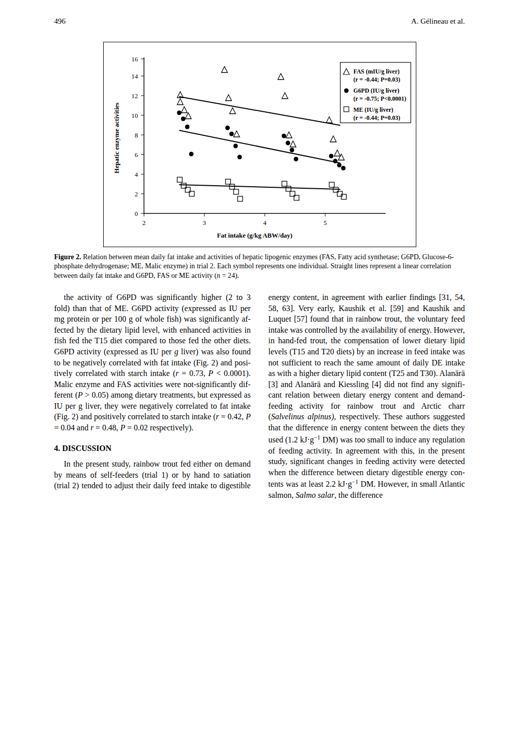496 A. Gélineau et al.
0 2 4 6 8 10 12 14 16 2 3 4 5 Hepatic enzyme activities Fat intake (g/kg ABW/day) FAS (mIU/g liver) (r = -0.44; P=0.03) G6PD (IU/g liver) (r = -0.75; P<0.0001) ME (IU/g liver) (r = -0.44; P=0.03)
Figure 2. Relation between mean daily fat intake and activities of hepatic lipogenic enzymes (FAS, Fatty acid synthetase; G6PD, Glucose-6-phosphate dehydrogenase; ME, Malic enzyme) in trial 2. Each symbol represents one individual. Straight lines represent a linear correlation between daily fat intake and G6PD, FAS or ME activity (n = 24).
the activity of G6PD was significantly higher (2 to 3 fold) than that of ME. G6PD activity (expressed as IU per mg protein or per 100 g of whole fish) was significantly affected by the dietary lipid level, with enhanced activities in fish fed the T15 diet compared to those fed the other diets. G6PD activity (expressed as IU per g liver) was also found to be negatively correlated with fat intake (Fig. 2) and positively correlated with starch intake (r = 0.73, P < 0.0001). Malic enzyme and FAS activities were not-significantly different (P > 0.05) among dietary treatments, but expressed as IU per g liver, they were negatively correlated to fat intake (Fig. 2) and positively correlated to starch intake (r = 0.42, P = 0.04 and r = 0.48, P = 0.02 respectively).
4. DISCUSSION
In the present study, rainbow trout fed either on demand by means of self-feeders (trial 1) or by hand to satiation (trial 2) tended to adjust their daily feed intake to digestible energy content, in agreement with earlier findings [31, 54, 58, 63]. Very early, Kaushik et al. [59] and Kaushik and Luquet [57] found that in rainbow trout, the voluntary feed intake was controlled by the availability of energy. However, in hand-fed trout, the compensation of lower dietary lipid levels (T15 and T20 diets) by an increase in feed intake was not sufficient to reach the same amount of daily DE intake as with a higher dietary lipid content (T25 and T30). Alanärä [3] and Alanärä and Kiessling [4] did not find any significant relation between dietary energy content and demand-feeding activity for rainbow trout and Arctic charr (Salvelinus alpinus), respectively. These authors suggested that the difference in energy content between the diets they used (1.2 kJ·g−1 DM) was too small to induce any regulation of feeding activity. In agreement with this, in the present study, significant changes in feeding activity were detected when the difference between dietary digestible energy contents was at least 2.2 kJ·g−1 DM. However, in small Atlantic salmon, Salmo salar, the difference